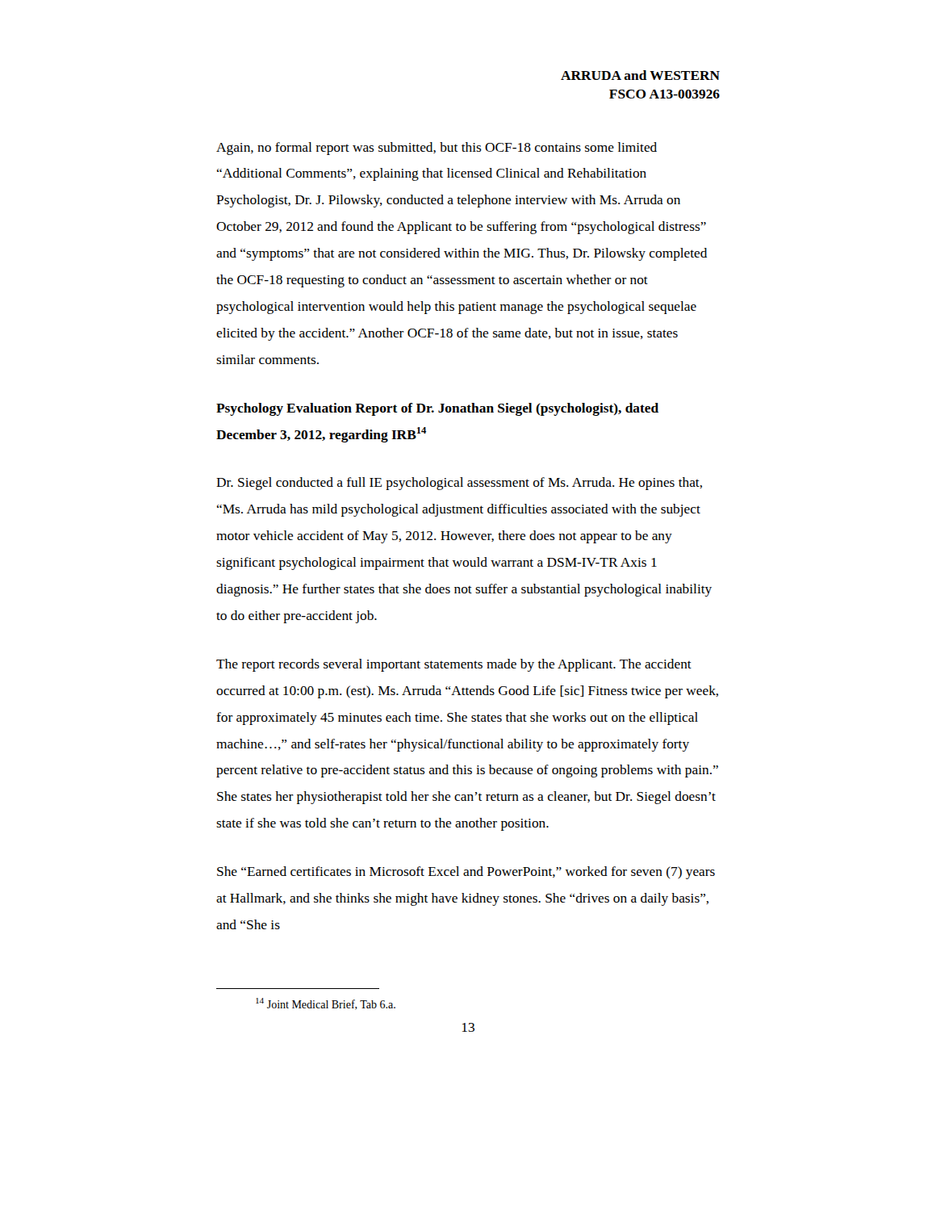ARRUDA and WESTERN
FSCO A13-003926
Again, no formal report was submitted, but this OCF-18 contains some limited “Additional Comments”, explaining that licensed Clinical and Rehabilitation Psychologist, Dr. J. Pilowsky, conducted a telephone interview with Ms. Arruda on October 29, 2012 and found the Applicant to be suffering from “psychological distress” and “symptoms” that are not considered within the MIG. Thus, Dr. Pilowsky completed the OCF-18 requesting to conduct an “assessment to ascertain whether or not psychological intervention would help this patient manage the psychological sequelae elicited by the accident.” Another OCF-18 of the same date, but not in issue, states similar comments.
Psychology Evaluation Report of Dr. Jonathan Siegel (psychologist), dated December 3, 2012, regarding IRB14
Dr. Siegel conducted a full IE psychological assessment of Ms. Arruda. He opines that, “Ms. Arruda has mild psychological adjustment difficulties associated with the subject motor vehicle accident of May 5, 2012. However, there does not appear to be any significant psychological impairment that would warrant a DSM-IV-TR Axis 1 diagnosis.” He further states that she does not suffer a substantial psychological inability to do either pre-accident job.
The report records several important statements made by the Applicant. The accident occurred at 10:00 p.m. (est). Ms. Arruda “Attends Good Life [sic] Fitness twice per week, for approximately 45 minutes each time. She states that she works out on the elliptical machine…,” and self-rates her “physical/functional ability to be approximately forty percent relative to pre-accident status and this is because of ongoing problems with pain.” She states her physiotherapist told her she can’t return as a cleaner, but Dr. Siegel doesn’t state if she was told she can’t return to the another position.
She “Earned certificates in Microsoft Excel and PowerPoint,” worked for seven (7) years at Hallmark, and she thinks she might have kidney stones. She “drives on a daily basis”, and “She is
14 Joint Medical Brief, Tab 6.a.
13